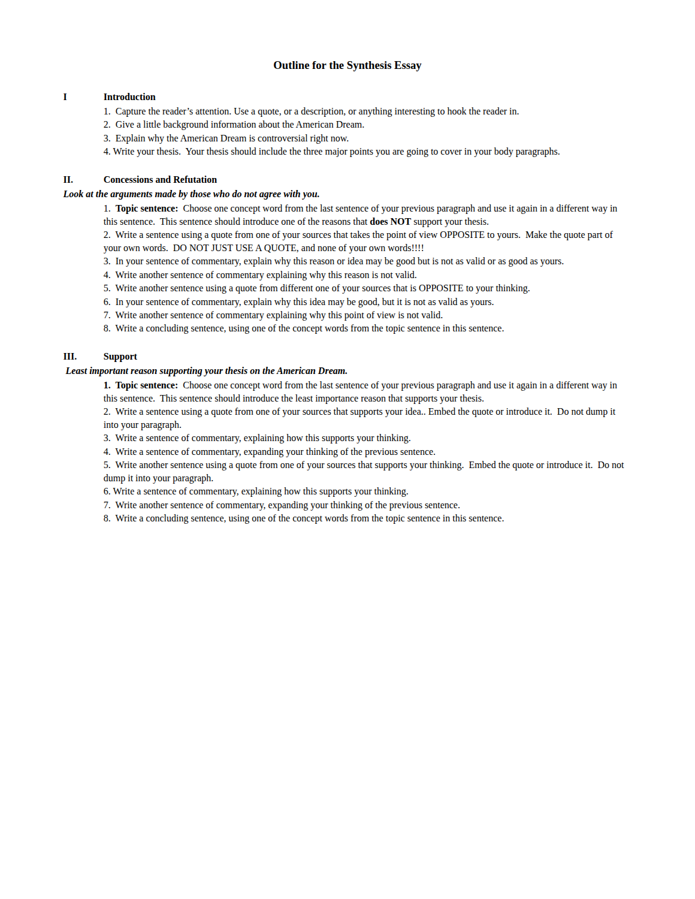Outline for the Synthesis Essay
I Introduction
1. Capture the reader’s attention. Use a quote, or a description, or anything interesting to hook the reader in.
2. Give a little background information about the American Dream.
3. Explain why the American Dream is controversial right now.
4. Write your thesis. Your thesis should include the three major points you are going to cover in your body paragraphs.
II. Concessions and Refutation
Look at the arguments made by those who do not agree with you.
1. Topic sentence: Choose one concept word from the last sentence of your previous paragraph and use it again in a different way in this sentence. This sentence should introduce one of the reasons that does NOT support your thesis.
2. Write a sentence using a quote from one of your sources that takes the point of view OPPOSITE to yours. Make the quote part of your own words. DO NOT JUST USE A QUOTE, and none of your own words!!!!
3. In your sentence of commentary, explain why this reason or idea may be good but is not as valid or as good as yours.
4. Write another sentence of commentary explaining why this reason is not valid.
5. Write another sentence using a quote from different one of your sources that is OPPOSITE to your thinking.
6. In your sentence of commentary, explain why this idea may be good, but it is not as valid as yours.
7. Write another sentence of commentary explaining why this point of view is not valid.
8. Write a concluding sentence, using one of the concept words from the topic sentence in this sentence.
III. Support
Least important reason supporting your thesis on the American Dream.
1. Topic sentence: Choose one concept word from the last sentence of your previous paragraph and use it again in a different way in this sentence. This sentence should introduce the least importance reason that supports your thesis.
2. Write a sentence using a quote from one of your sources that supports your idea.. Embed the quote or introduce it. Do not dump it into your paragraph.
3. Write a sentence of commentary, explaining how this supports your thinking.
4. Write a sentence of commentary, expanding your thinking of the previous sentence.
5. Write another sentence using a quote from one of your sources that supports your thinking. Embed the quote or introduce it. Do not dump it into your paragraph.
6. Write a sentence of commentary, explaining how this supports your thinking.
7. Write another sentence of commentary, expanding your thinking of the previous sentence.
8. Write a concluding sentence, using one of the concept words from the topic sentence in this sentence.